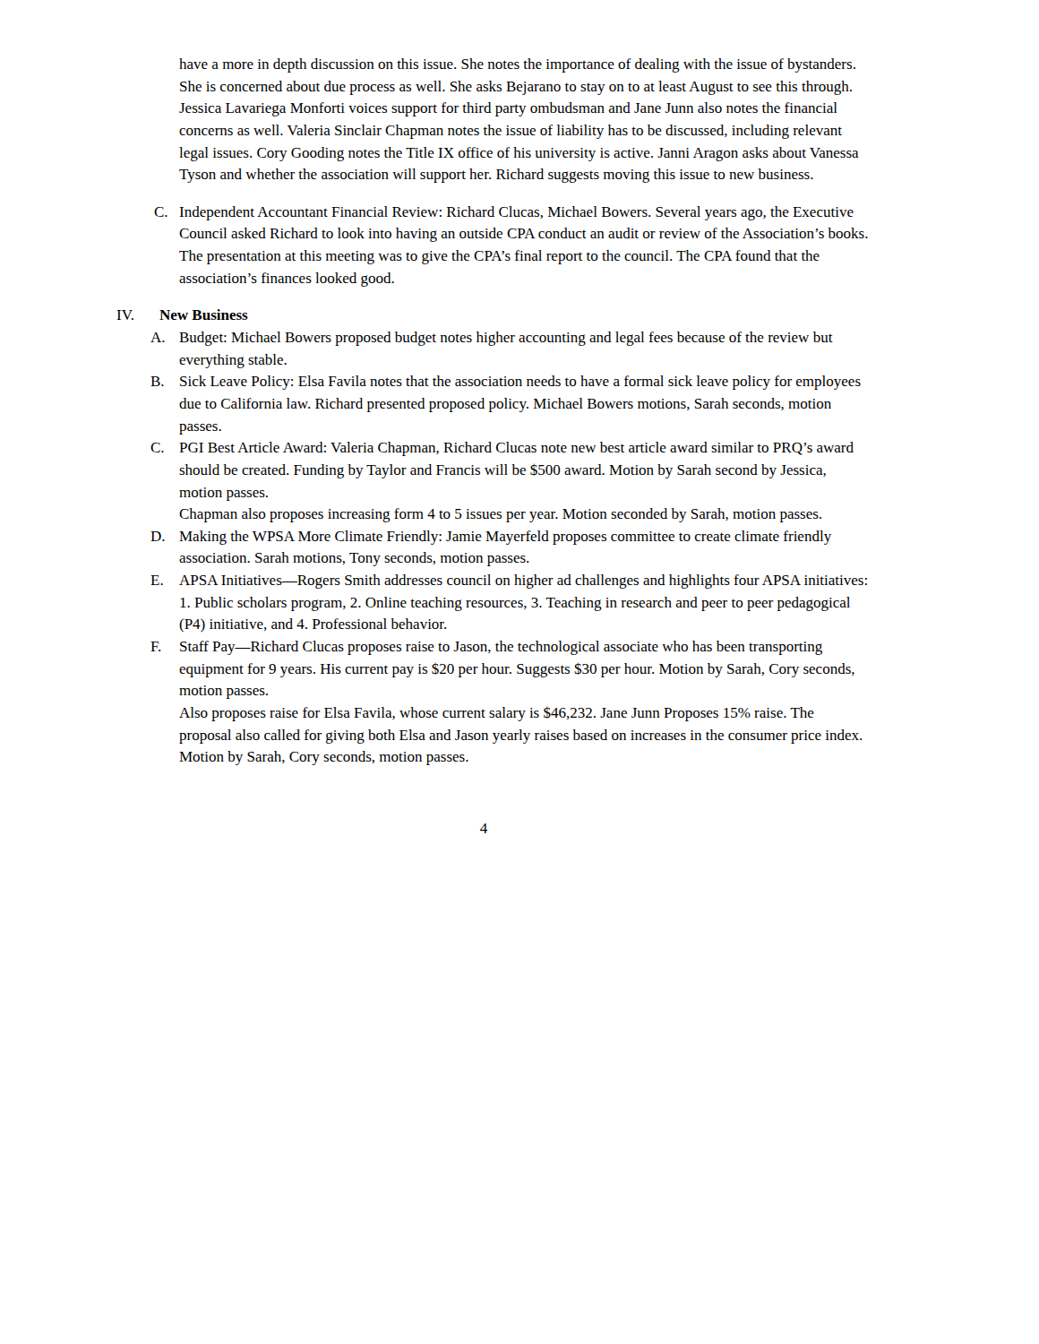have a more in depth discussion on this issue. She notes the importance of dealing with the issue of bystanders. She is concerned about due process as well. She asks Bejarano to stay on to at least August to see this through. Jessica Lavariega Monforti voices support for third party ombudsman and Jane Junn also notes the financial concerns as well. Valeria Sinclair Chapman notes the issue of liability has to be discussed, including relevant legal issues. Cory Gooding notes the Title IX office of his university is active. Janni Aragon asks about Vanessa Tyson and whether the association will support her. Richard suggests moving this issue to new business.
C.
Independent Accountant Financial Review: Richard Clucas, Michael Bowers. Several years ago, the Executive Council asked Richard to look into having an outside CPA conduct an audit or review of the Association’s books. The presentation at this meeting was to give the CPA’s final report to the council. The CPA found that the association’s finances looked good.
IV. New Business
A.
Budget: Michael Bowers proposed budget notes higher accounting and legal fees because of the review but everything stable.
B.
Sick Leave Policy: Elsa Favila notes that the association needs to have a formal sick leave policy for employees due to California law. Richard presented proposed policy. Michael Bowers motions, Sarah seconds, motion passes.
C.
PGI Best Article Award: Valeria Chapman, Richard Clucas note new best article award similar to PRQ’s award should be created. Funding by Taylor and Francis will be $500 award. Motion by Sarah second by Jessica, motion passes.
Chapman also proposes increasing form 4 to 5 issues per year. Motion seconded by Sarah, motion passes.
D.
Making the WPSA More Climate Friendly: Jamie Mayerfeld proposes committee to create climate friendly association. Sarah motions, Tony seconds, motion passes.
E.
APSA Initiatives—Rogers Smith addresses council on higher ad challenges and highlights four APSA initiatives: 1. Public scholars program, 2. Online teaching resources, 3. Teaching in research and peer to peer pedagogical (P4) initiative, and 4. Professional behavior.
F.
Staff Pay—Richard Clucas proposes raise to Jason, the technological associate who has been transporting equipment for 9 years. His current pay is $20 per hour. Suggests $30 per hour. Motion by Sarah, Cory seconds, motion passes.
Also proposes raise for Elsa Favila, whose current salary is $46,232. Jane Junn Proposes 15% raise. The proposal also called for giving both Elsa and Jason yearly raises based on increases in the consumer price index. Motion by Sarah, Cory seconds, motion passes.
4